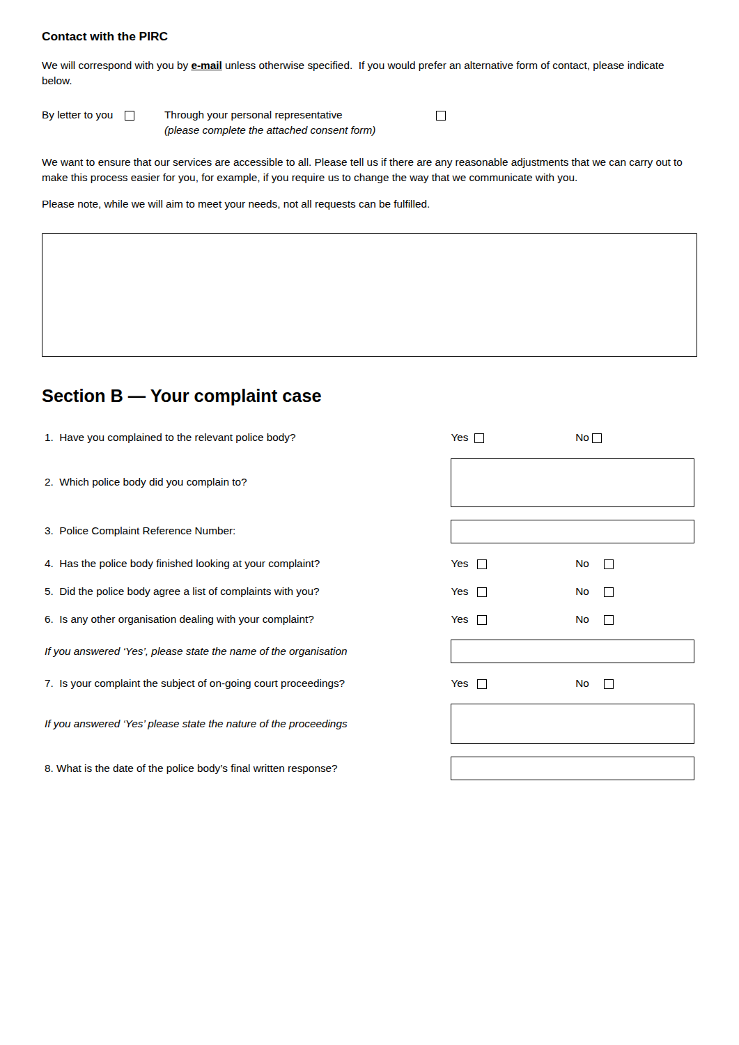Contact with the PIRC
We will correspond with you by e-mail unless otherwise specified. If you would prefer an alternative form of contact, please indicate below.
| By letter to you | Through your personal representative (please complete the attached consent form) | |
We want to ensure that our services are accessible to all. Please tell us if there are any reasonable adjustments that we can carry out to make this process easier for you, for example, if you require us to change the way that we communicate with you.
Please note, while we will aim to meet your needs, not all requests can be fulfilled.
Section B — Your complaint case
| 1. Have you complained to the relevant police body? | Yes | No |
| 2. Which police body did you complain to? | |
| 3. Police Complaint Reference Number: | |
| 4. Has the police body finished looking at your complaint? | Yes | No |
| 5. Did the police body agree a list of complaints with you? | Yes | No |
| 6. Is any other organisation dealing with your complaint? | Yes | No |
| If you answered ‘Yes’, please state the name of the organisation | |
| 7. Is your complaint the subject of on-going court proceedings? | Yes | No |
| If you answered ‘Yes’ please state the nature of the proceedings | |
| 8. What is the date of the police body’s final written response? | |